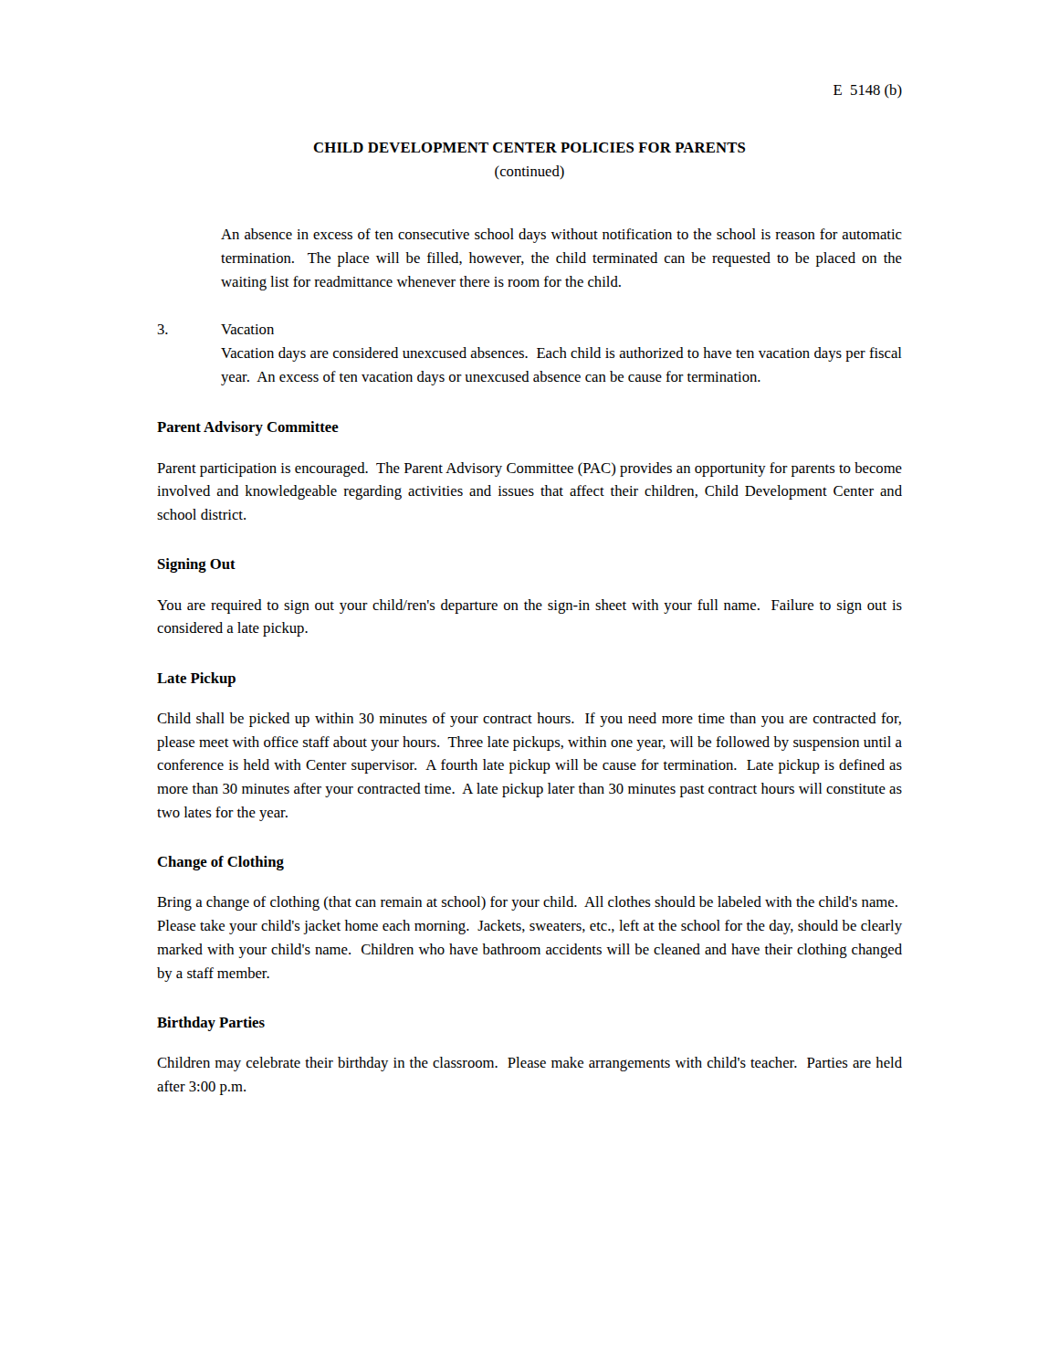E 5148 (b)
CHILD DEVELOPMENT CENTER POLICIES FOR PARENTS
(continued)
An absence in excess of ten consecutive school days without notification to the school is reason for automatic termination. The place will be filled, however, the child terminated can be requested to be placed on the waiting list for readmittance whenever there is room for the child.
3.
Vacation
Vacation days are considered unexcused absences. Each child is authorized to have ten vacation days per fiscal year. An excess of ten vacation days or unexcused absence can be cause for termination.
Parent Advisory Committee
Parent participation is encouraged. The Parent Advisory Committee (PAC) provides an opportunity for parents to become involved and knowledgeable regarding activities and issues that affect their children, Child Development Center and school district.
Signing Out
You are required to sign out your child/ren's departure on the sign-in sheet with your full name. Failure to sign out is considered a late pickup.
Late Pickup
Child shall be picked up within 30 minutes of your contract hours. If you need more time than you are contracted for, please meet with office staff about your hours. Three late pickups, within one year, will be followed by suspension until a conference is held with Center supervisor. A fourth late pickup will be cause for termination. Late pickup is defined as more than 30 minutes after your contracted time. A late pickup later than 30 minutes past contract hours will constitute as two lates for the year.
Change of Clothing
Bring a change of clothing (that can remain at school) for your child. All clothes should be labeled with the child's name. Please take your child's jacket home each morning. Jackets, sweaters, etc., left at the school for the day, should be clearly marked with your child's name. Children who have bathroom accidents will be cleaned and have their clothing changed by a staff member.
Birthday Parties
Children may celebrate their birthday in the classroom. Please make arrangements with child's teacher. Parties are held after 3:00 p.m.